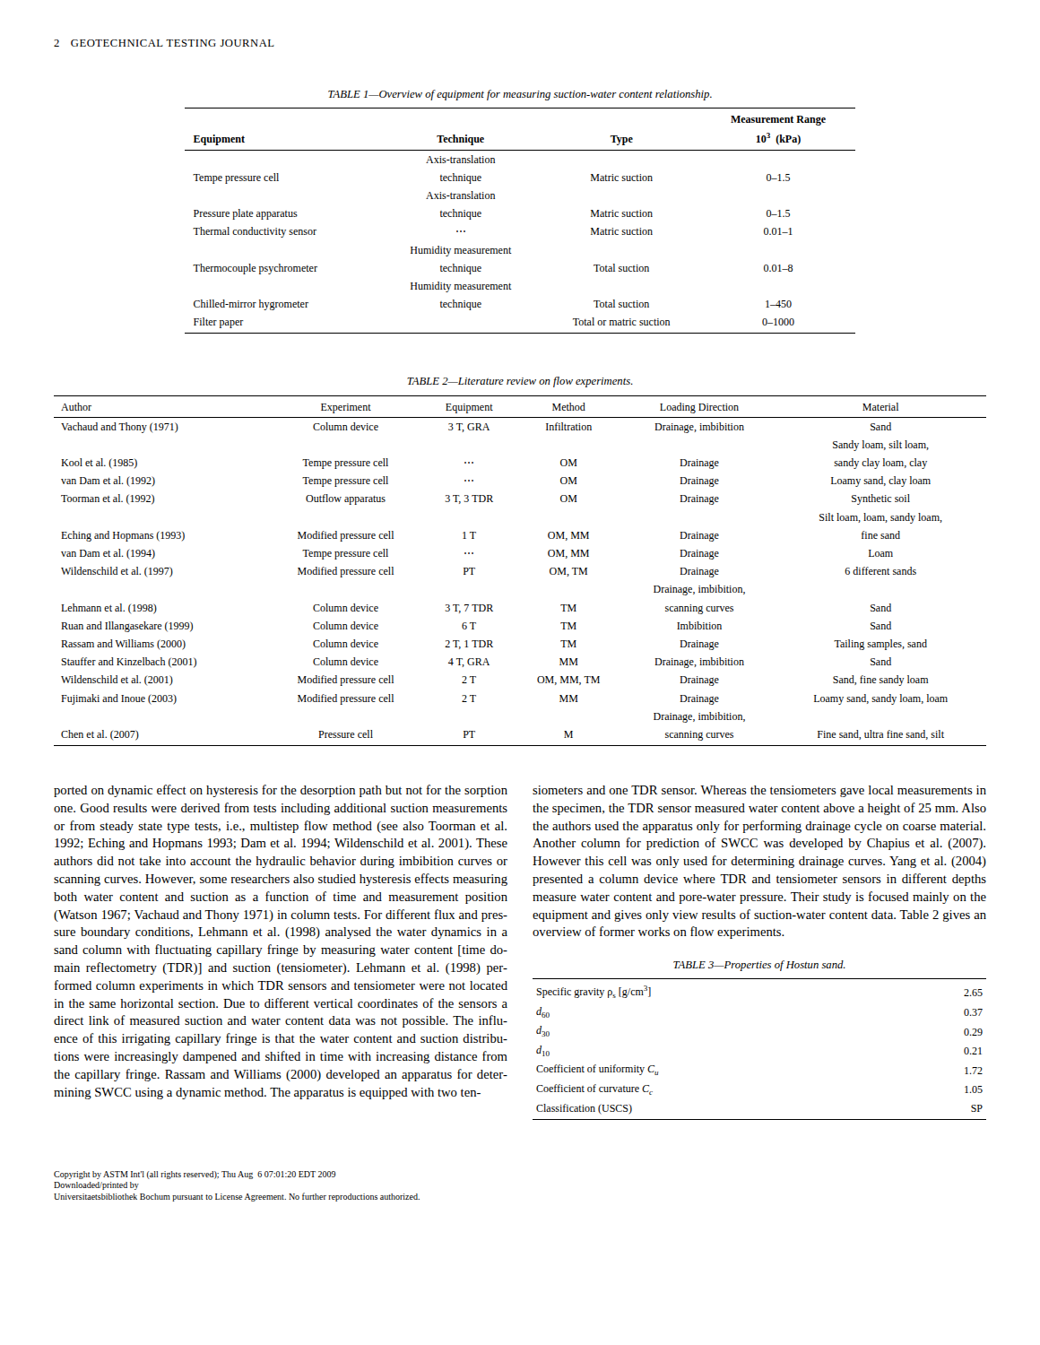2 GEOTECHNICAL TESTING JOURNAL
TABLE 1—Overview of equipment for measuring suction-water content relationship.
| | | | Measurement Range |
| --- | --- | --- | --- |
| Equipment | Technique | Type | 10 3 (kPa) |
| | Axis-translation | | |
| Tempe pressure cell | technique | Matric suction | 0–1.5 |
| | Axis-translation | | |
| Pressure plate apparatus | technique | Matric suction | 0–1.5 |
| Thermal conductivity sensor | ⋯ | Matric suction | 0.01–1 |
| | Humidity measurement | | |
| Thermocouple psychrometer | technique | Total suction | 0.01–8 |
| | Humidity measurement | | |
| Chilled-mirror hygrometer | technique | Total suction | 1–450 |
| Filter paper | | Total or matric suction | 0–1000 |
TABLE 2—Literature review on flow experiments.
| Author | Experiment | Equipment | Method | Loading Direction | Material |
| --- | --- | --- | --- | --- | --- |
| Vachaud and Thony (1971) | Column device | 3 T, GRA | Infiltration | Drainage, imbibition | Sand |
| | | | | | Sandy loam, silt loam, |
| Kool et al. (1985) | Tempe pressure cell | ⋯ | OM | Drainage | sandy clay loam, clay |
| van Dam et al. (1992) | Tempe pressure cell | ⋯ | OM | Drainage | Loamy sand, clay loam |
| Toorman et al. (1992) | Outflow apparatus | 3 T, 3 TDR | OM | Drainage | Synthetic soil |
| | | | | | Silt loam, loam, sandy loam, |
| Eching and Hopmans (1993) | Modified pressure cell | 1 T | OM, MM | Drainage | fine sand |
| van Dam et al. (1994) | Tempe pressure cell | ⋯ | OM, MM | Drainage | Loam |
| Wildenschild et al. (1997) | Modified pressure cell | PT | OM, TM | Drainage | 6 different sands |
| | | | | Drainage, imbibition, | |
| Lehmann et al. (1998) | Column device | 3 T, 7 TDR | TM | scanning curves | Sand |
| Ruan and Illangasekare (1999) | Column device | 6 T | TM | Imbibition | Sand |
| Rassam and Williams (2000) | Column device | 2 T, 1 TDR | TM | Drainage | Tailing samples, sand |
| Stauffer and Kinzelbach (2001) | Column device | 4 T, GRA | MM | Drainage, imbibition | Sand |
| Wildenschild et al. (2001) | Modified pressure cell | 2 T | OM, MM, TM | Drainage | Sand, fine sandy loam |
| Fujimaki and Inoue (2003) | Modified pressure cell | 2 T | MM | Drainage | Loamy sand, sandy loam, loam |
| | | | | Drainage, imbibition, | |
| Chen et al. (2007) | Pressure cell | PT | M | scanning curves | Fine sand, ultra fine sand, silt |
ported on dynamic effect on hysteresis for the desorption path but not for the sorption one. Good results were derived from tests including additional suction measurements or from steady state type tests, i.e., multistep flow method (see also Toorman et al. 1992; Eching and Hopmans 1993; Dam et al. 1994; Wildenschild et al. 2001). These authors did not take into account the hydraulic behavior during imbibition curves or scanning curves. However, some researchers also studied hysteresis effects measuring both water content and suction as a function of time and measurement position (Watson 1967; Vachaud and Thony 1971) in column tests. For different flux and pressure boundary conditions, Lehmann et al. (1998) analysed the water dynamics in a sand column with fluctuating capillary fringe by measuring water content [time domain reflectometry (TDR)] and suction (tensiometer). Lehmann et al. (1998) performed column experiments in which TDR sensors and tensiometer were not located in the same horizontal section. Due to different vertical coordinates of the sensors a direct link of measured suction and water content data was not possible. The influence of this irrigating capillary fringe is that the water content and suction distributions were increasingly dampened and shifted in time with increasing distance from the capillary fringe. Rassam and Williams (2000) developed an apparatus for determining SWCC using a dynamic method. The apparatus is equipped with two ten-
siometers and one TDR sensor. Whereas the tensiometers gave local measurements in the specimen, the TDR sensor measured water content above a height of 25 mm. Also the authors used the apparatus only for performing drainage cycle on coarse material. Another column for prediction of SWCC was developed by Chapius et al. (2007). However this cell was only used for determining drainage curves. Yang et al. (2004) presented a column device where TDR and tensiometer sensors in different depths measure water content and pore-water pressure. Their study is focused mainly on the equipment and gives only view results of suction-water content data. Table 2 gives an overview of former works on flow experiments.
TABLE 3—Properties of Hostun sand.
| Specific gravity ρ s [g/cm 3 ] | 2.65 |
| d 60 | 0.37 |
| d 30 | 0.29 |
| d 10 | 0.21 |
| Coefficient of uniformity C u | 1.72 |
| Coefficient of curvature C c | 1.05 |
| Classification (USCS) | SP |
Copyright by ASTM Int'l (all rights reserved); Thu Aug 6 07:01:20 EDT 2009
Downloaded/printed by
Universitaetsbibliothek Bochum pursuant to License Agreement. No further reproductions authorized.